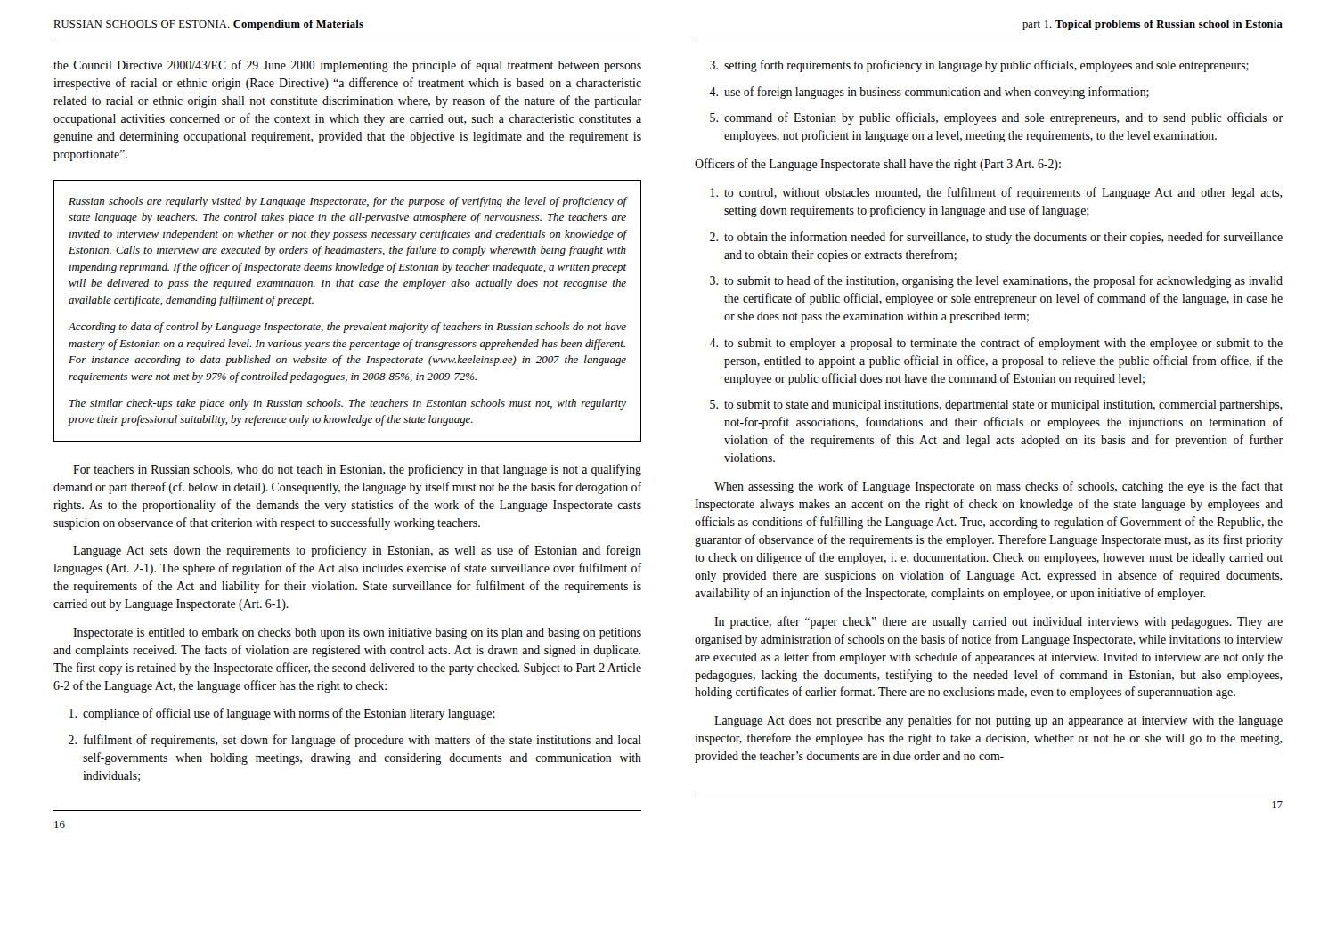RUSSIAN SCHOOLS OF ESTONIA. Compendium of Materials
the Council Directive 2000/43/EC of 29 June 2000 implementing the principle of equal treatment between persons irrespective of racial or ethnic origin (Race Directive) “a difference of treatment which is based on a characteristic related to racial or ethnic origin shall not constitute discrimination where, by reason of the nature of the particular occupational activities concerned or of the context in which they are carried out, such a characteristic constitutes a genuine and determining occupational requirement, provided that the objective is legitimate and the requirement is proportionate”.
Russian schools are regularly visited by Language Inspectorate, for the purpose of verifying the level of proficiency of state language by teachers. The control takes place in the all-pervasive atmosphere of nervousness. The teachers are invited to interview independent on whether or not they possess necessary certificates and credentials on knowledge of Estonian. Calls to interview are executed by orders of headmasters, the failure to comply wherewith being fraught with impending reprimand. If the officer of Inspectorate deems knowledge of Estonian by teacher inadequate, a written precept will be delivered to pass the required examination. In that case the employer also actually does not recognise the available certificate, demanding fulfilment of precept.
According to data of control by Language Inspectorate, the prevalent majority of teachers in Russian schools do not have mastery of Estonian on a required level. In various years the percentage of transgressors apprehended has been different. For instance according to data published on website of the Inspectorate (www.keeleinsp.ee) in 2007 the language requirements were not met by 97% of controlled pedagogues, in 2008-85%, in 2009-72%.
The similar check-ups take place only in Russian schools. The teachers in Estonian schools must not, with regularity prove their professional suitability, by reference only to knowledge of the state language.
For teachers in Russian schools, who do not teach in Estonian, the proficiency in that language is not a qualifying demand or part thereof (cf. below in detail). Consequently, the language by itself must not be the basis for derogation of rights. As to the proportionality of the demands the very statistics of the work of the Language Inspectorate casts suspicion on observance of that criterion with respect to successfully working teachers.
Language Act sets down the requirements to proficiency in Estonian, as well as use of Estonian and foreign languages (Art. 2-1). The sphere of regulation of the Act also includes exercise of state surveillance over fulfilment of the requirements of the Act and liability for their violation. State surveillance for fulfilment of the requirements is carried out by Language Inspectorate (Art. 6-1).
Inspectorate is entitled to embark on checks both upon its own initiative basing on its plan and basing on petitions and complaints received. The facts of violation are registered with control acts. Act is drawn and signed in duplicate. The first copy is retained by the Inspectorate officer, the second delivered to the party checked. Subject to Part 2 Article 6-2 of the Language Act, the language officer has the right to check:
compliance of official use of language with norms of the Estonian literary language;
fulfilment of requirements, set down for language of procedure with matters of the state institutions and local self-governments when holding meetings, drawing and considering documents and communication with individuals;
16
part 1. Topical problems of Russian school in Estonia
setting forth requirements to proficiency in language by public officials, employees and sole entrepreneurs;
use of foreign languages in business communication and when conveying information;
command of Estonian by public officials, employees and sole entrepreneurs, and to send public officials or employees, not proficient in language on a level, meeting the requirements, to the level examination.
Officers of the Language Inspectorate shall have the right (Part 3 Art. 6-2):
to control, without obstacles mounted, the fulfilment of requirements of Language Act and other legal acts, setting down requirements to proficiency in language and use of language;
to obtain the information needed for surveillance, to study the documents or their copies, needed for surveillance and to obtain their copies or extracts therefrom;
to submit to head of the institution, organising the level examinations, the proposal for acknowledging as invalid the certificate of public official, employee or sole entrepreneur on level of command of the language, in case he or she does not pass the examination within a prescribed term;
to submit to employer a proposal to terminate the contract of employment with the employee or submit to the person, entitled to appoint a public official in office, a proposal to relieve the public official from office, if the employee or public official does not have the command of Estonian on required level;
to submit to state and municipal institutions, departmental state or municipal institution, commercial partnerships, not-for-profit associations, foundations and their officials or employees the injunctions on termination of violation of the requirements of this Act and legal acts adopted on its basis and for prevention of further violations.
When assessing the work of Language Inspectorate on mass checks of schools, catching the eye is the fact that Inspectorate always makes an accent on the right of check on knowledge of the state language by employees and officials as conditions of fulfilling the Language Act. True, according to regulation of Government of the Republic, the guarantor of observance of the requirements is the employer. Therefore Language Inspectorate must, as its first priority to check on diligence of the employer, i. e. documentation. Check on employees, however must be ideally carried out only provided there are suspicions on violation of Language Act, expressed in absence of required documents, availability of an injunction of the Inspectorate, complaints on employee, or upon initiative of employer.
In practice, after “paper check” there are usually carried out individual interviews with pedagogues. They are organised by administration of schools on the basis of notice from Language Inspectorate, while invitations to interview are executed as a letter from employer with schedule of appearances at interview. Invited to interview are not only the pedagogues, lacking the documents, testifying to the needed level of command in Estonian, but also employees, holding certificates of earlier format. There are no exclusions made, even to employees of superannuation age.
Language Act does not prescribe any penalties for not putting up an appearance at interview with the language inspector, therefore the employee has the right to take a decision, whether or not he or she will go to the meeting, provided the teacher’s documents are in due order and no com-
17